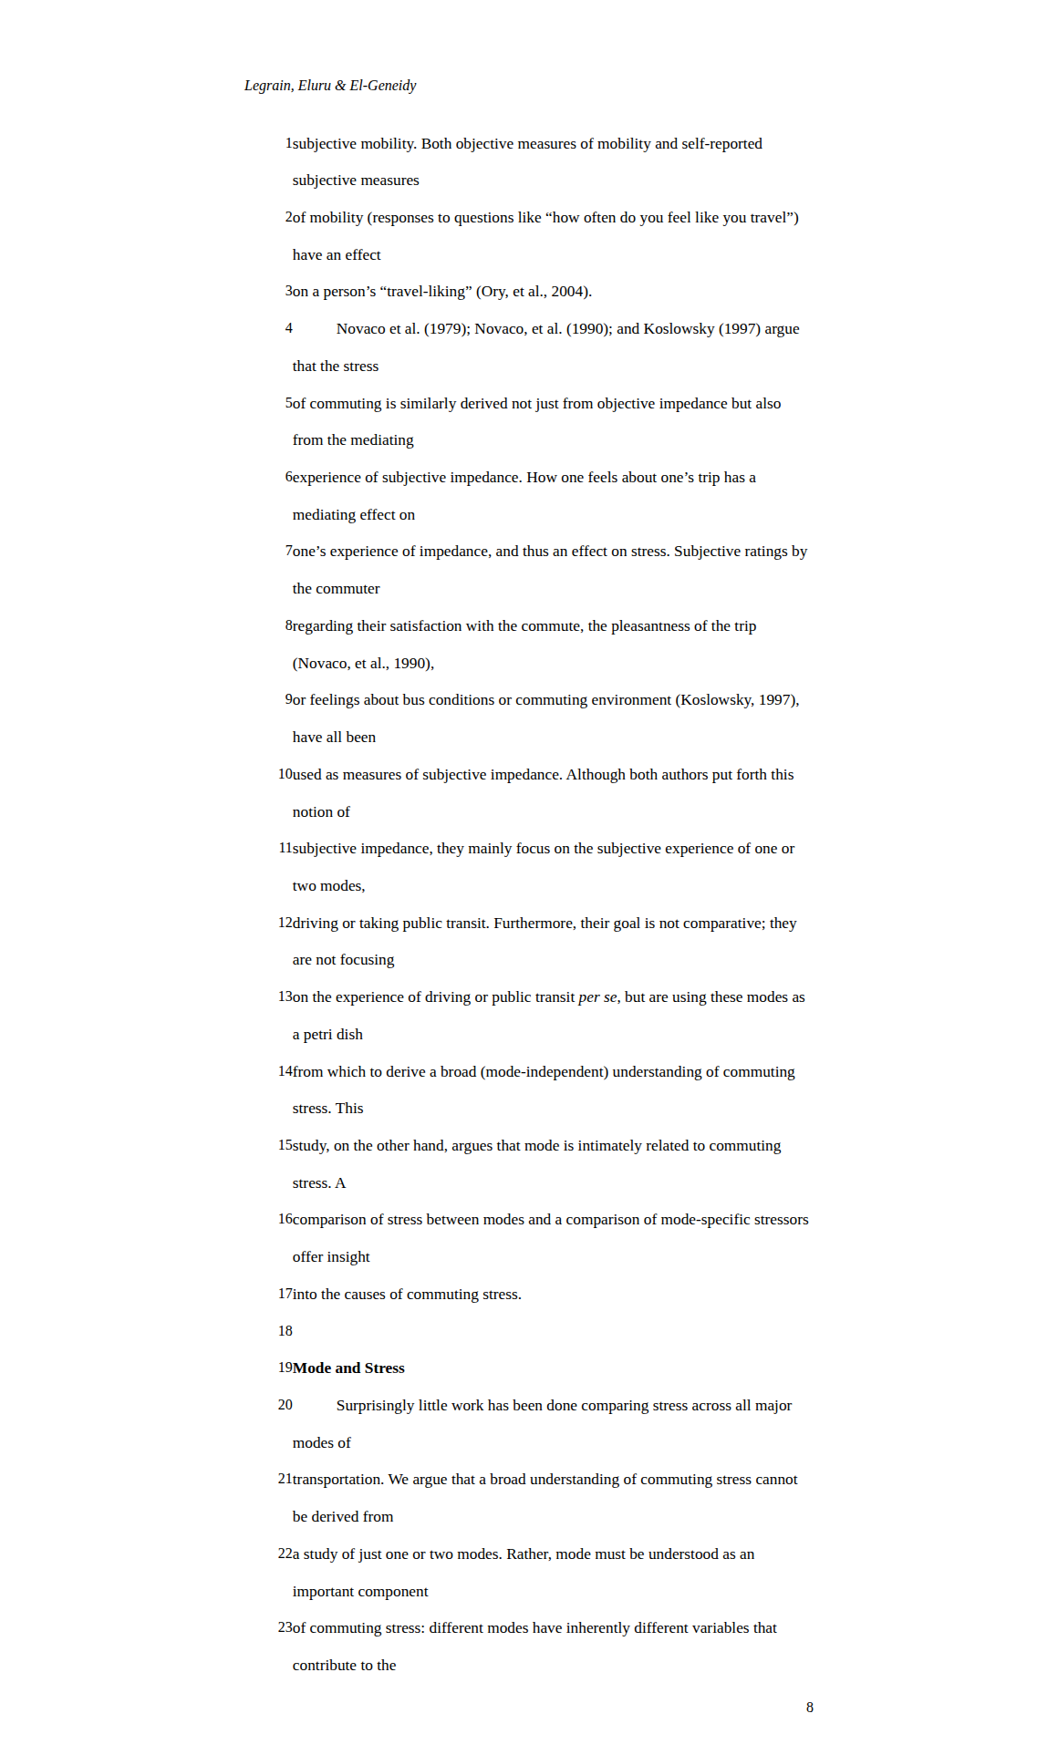Legrain, Eluru & El-Geneidy
| 1 | subjective mobility. Both objective measures of mobility and self-reported subjective measures |
| 2 | of mobility (responses to questions like “how often do you feel like you travel”) have an effect |
| 3 | on a person’s “travel-liking” (Ory, et al., 2004). |
| 4 | Novaco et al. (1979); Novaco, et al. (1990); and Koslowsky (1997) argue that the stress |
| 5 | of commuting is similarly derived not just from objective impedance but also from the mediating |
| 6 | experience of subjective impedance. How one feels about one’s trip has a mediating effect on |
| 7 | one’s experience of impedance, and thus an effect on stress. Subjective ratings by the commuter |
| 8 | regarding their satisfaction with the commute, the pleasantness of the trip (Novaco, et al., 1990), |
| 9 | or feelings about bus conditions or commuting environment (Koslowsky, 1997), have all been |
| 10 | used as measures of subjective impedance. Although both authors put forth this notion of |
| 11 | subjective impedance, they mainly focus on the subjective experience of one or two modes, |
| 12 | driving or taking public transit. Furthermore, their goal is not comparative; they are not focusing |
| 13 | on the experience of driving or public transit per se , but are using these modes as a petri dish |
| 14 | from which to derive a broad (mode-independent) understanding of commuting stress. This |
| 15 | study, on the other hand, argues that mode is intimately related to commuting stress. A |
| 16 | comparison of stress between modes and a comparison of mode-specific stressors offer insight |
| 17 | into the causes of commuting stress. |
| 18 | |
| 19 | Mode and Stress |
| 20 | Surprisingly little work has been done comparing stress across all major modes of |
| 21 | transportation. We argue that a broad understanding of commuting stress cannot be derived from |
| 22 | a study of just one or two modes. Rather, mode must be understood as an important component |
| 23 | of commuting stress: different modes have inherently different variables that contribute to the |
8